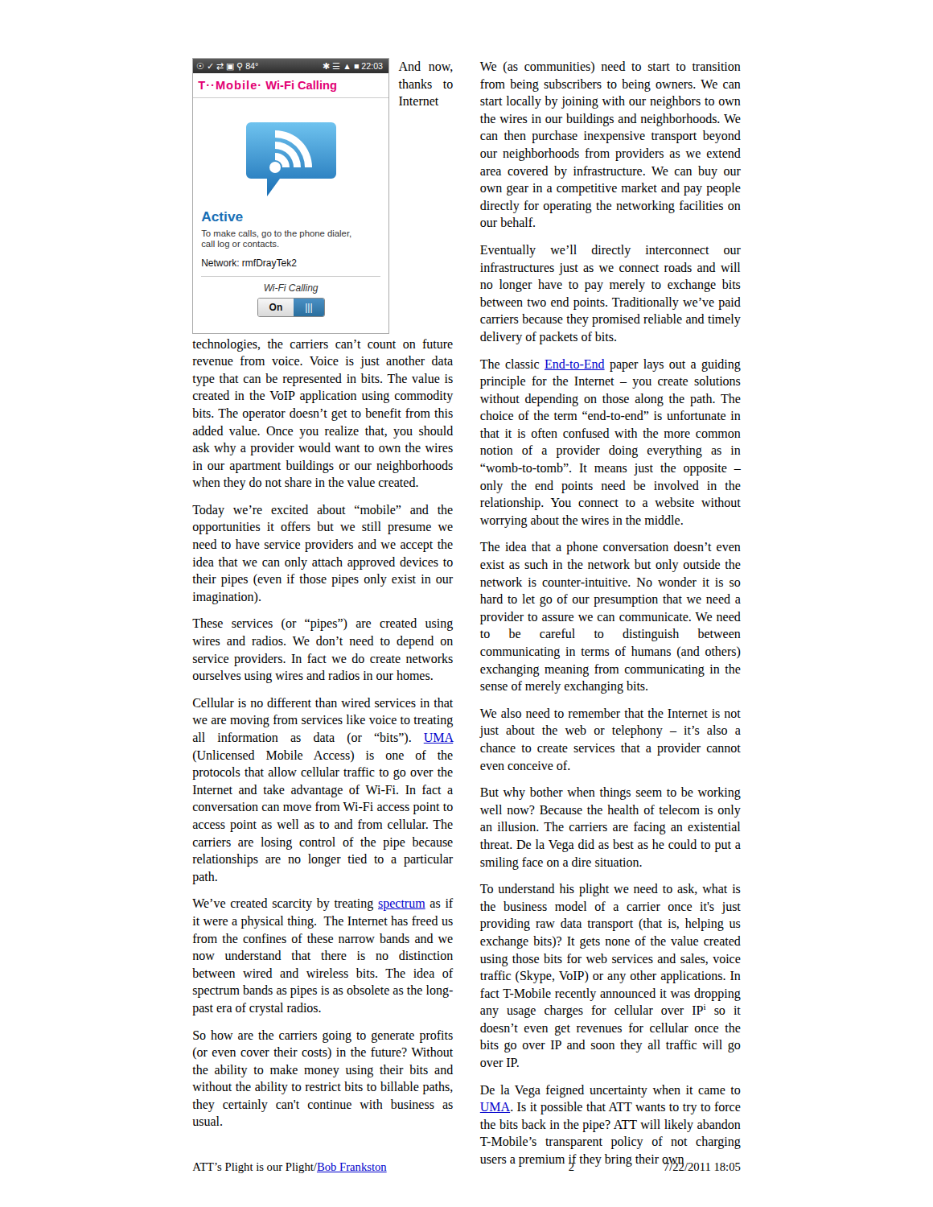☉✓⇄▣⚲84° ✱☰▲■22:03
T··Mobile· Wi-Fi Calling
Active
To make calls, go to the phone dialer,
call log or contacts.
Network: rmfDrayTek2
Wi-Fi Calling
On|||
And now, thanks to Internet technologies, the carriers can’t count on future revenue from voice. Voice is just another data type that can be represented in bits. The value is created in the VoIP application using commodity bits. The operator doesn’t get to benefit from this added value. Once you realize that, you should ask why a provider would want to own the wires in our apartment buildings or our neighborhoods when they do not share in the value created.
Today we’re excited about “mobile” and the opportunities it offers but we still presume we need to have service providers and we accept the idea that we can only attach approved devices to their pipes (even if those pipes only exist in our imagination).
These services (or “pipes”) are created using wires and radios. We don’t need to depend on service providers. In fact we do create networks ourselves using wires and radios in our homes.
Cellular is no different than wired services in that we are moving from services like voice to treating all information as data (or “bits”). UMA (Unlicensed Mobile Access) is one of the protocols that allow cellular traffic to go over the Internet and take advantage of Wi-Fi. In fact a conversation can move from Wi-Fi access point to access point as well as to and from cellular. The carriers are losing control of the pipe because relationships are no longer tied to a particular path.
We’ve created scarcity by treating spectrum as if it were a physical thing. The Internet has freed us from the confines of these narrow bands and we now understand that there is no distinction between wired and wireless bits. The idea of spectrum bands as pipes is as obsolete as the long-past era of crystal radios.
So how are the carriers going to generate profits (or even cover their costs) in the future? Without the ability to make money using their bits and without the ability to restrict bits to billable paths, they certainly can't continue with business as usual.
We (as communities) need to start to transition from being subscribers to being owners. We can start locally by joining with our neighbors to own the wires in our buildings and neighborhoods. We can then purchase inexpensive transport beyond our neighborhoods from providers as we extend area covered by infrastructure. We can buy our own gear in a competitive market and pay people directly for operating the networking facilities on our behalf.
Eventually we’ll directly interconnect our infrastructures just as we connect roads and will no longer have to pay merely to exchange bits between two end points. Traditionally we’ve paid carriers because they promised reliable and timely delivery of packets of bits.
The classic End-to-End paper lays out a guiding principle for the Internet – you create solutions without depending on those along the path. The choice of the term “end-to-end” is unfortunate in that it is often confused with the more common notion of a provider doing everything as in “womb-to-tomb”. It means just the opposite – only the end points need be involved in the relationship. You connect to a website without worrying about the wires in the middle.
The idea that a phone conversation doesn’t even exist as such in the network but only outside the network is counter-intuitive. No wonder it is so hard to let go of our presumption that we need a provider to assure we can communicate. We need to be careful to distinguish between communicating in terms of humans (and others) exchanging meaning from communicating in the sense of merely exchanging bits.
We also need to remember that the Internet is not just about the web or telephony – it’s also a chance to create services that a provider cannot even conceive of.
But why bother when things seem to be working well now? Because the health of telecom is only an illusion. The carriers are facing an existential threat. De la Vega did as best as he could to put a smiling face on a dire situation.
To understand his plight we need to ask, what is the business model of a carrier once it's just providing raw data transport (that is, helping us exchange bits)? It gets none of the value created using those bits for web services and sales, voice traffic (Skype, VoIP) or any other applications. In fact T-Mobile recently announced it was dropping any usage charges for cellular over IPi so it doesn’t even get revenues for cellular once the bits go over IP and soon they all traffic will go over IP.
De la Vega feigned uncertainty when it came to UMA. Is it possible that ATT wants to try to force the bits back in the pipe? ATT will likely abandon T-Mobile’s transparent policy of not charging users a premium if they bring their own
ATT’s Plight is our Plight/Bob Frankston
2
7/22/2011 18:05